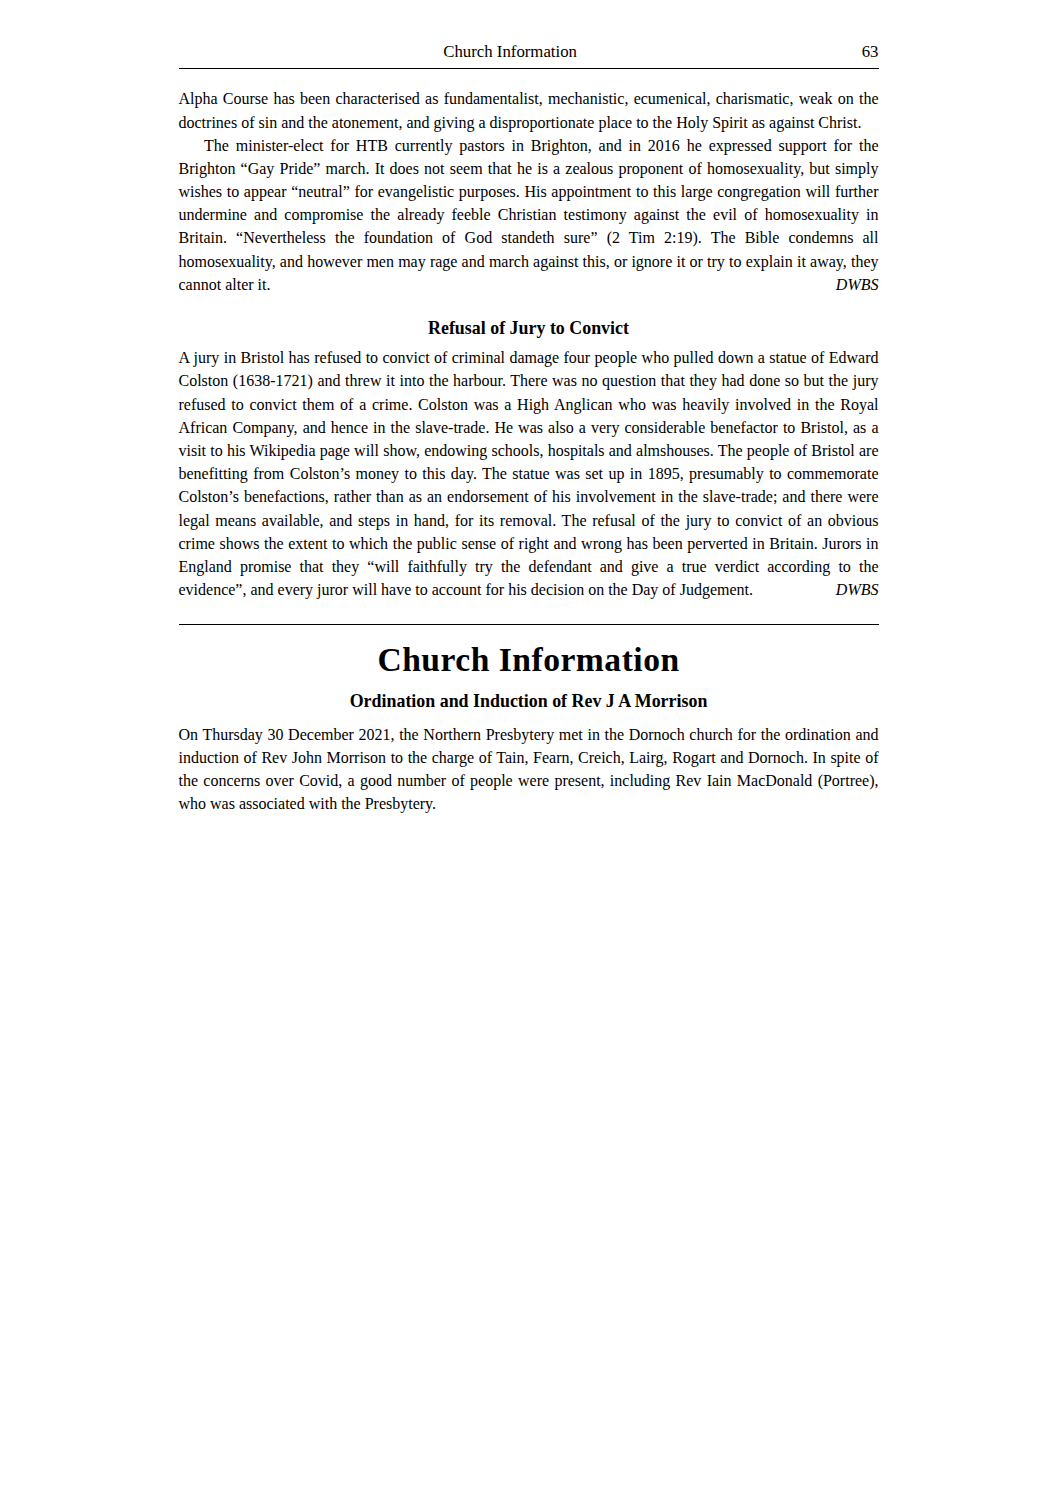Church Information 63
Alpha Course has been characterised as fundamentalist, mechanistic, ecumenical, charismatic, weak on the doctrines of sin and the atonement, and giving a disproportionate place to the Holy Spirit as against Christ.
The minister-elect for HTB currently pastors in Brighton, and in 2016 he expressed support for the Brighton “Gay Pride” march. It does not seem that he is a zealous proponent of homosexuality, but simply wishes to appear “neutral” for evangelistic purposes. His appointment to this large congregation will further undermine and compromise the already feeble Christian testimony against the evil of homosexuality in Britain. “Nevertheless the foundation of God standeth sure” (2 Tim 2:19). The Bible condemns all homosexuality, and however men may rage and march against this, or ignore it or try to explain it away, they cannot alter it. DWBS
Refusal of Jury to Convict
A jury in Bristol has refused to convict of criminal damage four people who pulled down a statue of Edward Colston (1638-1721) and threw it into the harbour. There was no question that they had done so but the jury refused to convict them of a crime. Colston was a High Anglican who was heavily involved in the Royal African Company, and hence in the slave-trade. He was also a very considerable benefactor to Bristol, as a visit to his Wikipedia page will show, endowing schools, hospitals and almshouses. The people of Bristol are benefitting from Colston’s money to this day. The statue was set up in 1895, presumably to commemorate Colston’s benefactions, rather than as an endorsement of his involvement in the slave-trade; and there were legal means available, and steps in hand, for its removal. The refusal of the jury to convict of an obvious crime shows the extent to which the public sense of right and wrong has been perverted in Britain. Jurors in England promise that they “will faithfully try the defendant and give a true verdict according to the evidence”, and every juror will have to account for his decision on the Day of Judgement. DWBS
Church Information
Ordination and Induction of Rev J A Morrison
On Thursday 30 December 2021, the Northern Presbytery met in the Dornoch church for the ordination and induction of Rev John Morrison to the charge of Tain, Fearn, Creich, Lairg, Rogart and Dornoch. In spite of the concerns over Covid, a good number of people were present, including Rev Iain MacDonald (Portree), who was associated with the Presbytery.